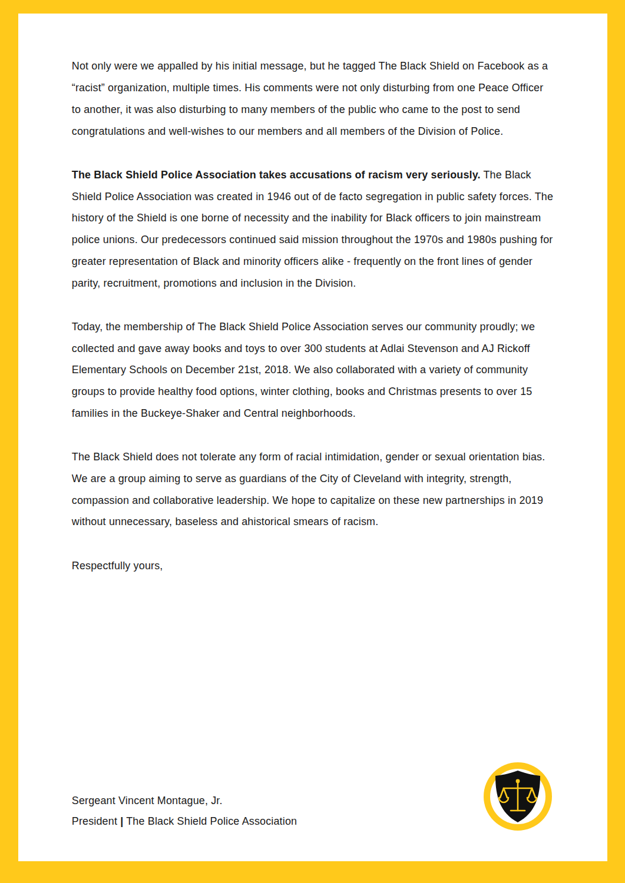Not only were we appalled by his initial message, but he tagged The Black Shield on Facebook as a “racist” organization, multiple times. His comments were not only disturbing from one Peace Officer to another, it was also disturbing to many members of the public who came to the post to send congratulations and well-wishes to our members and all members of the Division of Police.
The Black Shield Police Association takes accusations of racism very seriously. The Black Shield Police Association was created in 1946 out of de facto segregation in public safety forces. The history of the Shield is one borne of necessity and the inability for Black officers to join mainstream police unions. Our predecessors continued said mission throughout the 1970s and 1980s pushing for greater representation of Black and minority officers alike - frequently on the front lines of gender parity, recruitment, promotions and inclusion in the Division.
Today, the membership of The Black Shield Police Association serves our community proudly; we collected and gave away books and toys to over 300 students at Adlai Stevenson and AJ Rickoff Elementary Schools on December 21st, 2018. We also collaborated with a variety of community groups to provide healthy food options, winter clothing, books and Christmas presents to over 15 families in the Buckeye-Shaker and Central neighborhoods.
The Black Shield does not tolerate any form of racial intimidation, gender or sexual orientation bias. We are a group aiming to serve as guardians of the City of Cleveland with integrity, strength, compassion and collaborative leadership. We hope to capitalize on these new partnerships in 2019 without unnecessary, baseless and ahistorical smears of racism.
Respectfully yours,
Sergeant Vincent Montague, Jr.
President | The Black Shield Police Association